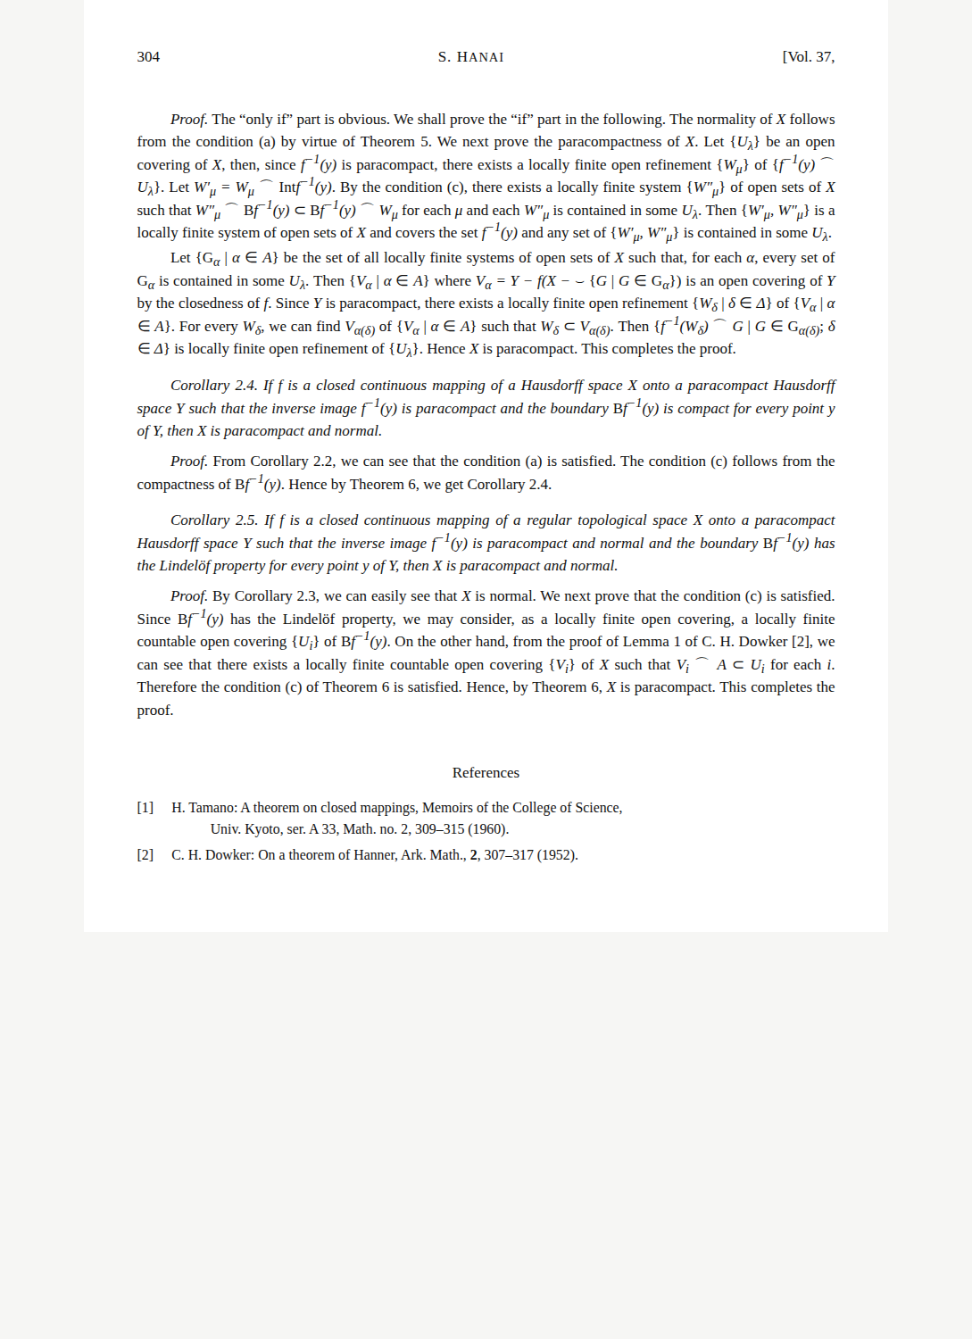304 S. HANAI [Vol. 37,
Proof. The “only if” part is obvious. We shall prove the “if” part in the following. The normality of X follows from the condition (a) by virtue of Theorem 5. We next prove the paracompactness of X. Let {Uλ} be an open covering of X, then, since f−1(y) is paracompact, there exists a locally finite open refinement {Wμ} of {f−1(y) ⌒ Uλ}. Let W′μ = Wμ ⌒ Int f−1(y). By the condition (c), there exists a locally finite system {W″μ} of open sets of X such that W″μ ⌒ Bf−1(y) ⊂ Bf−1(y) ⌒ Wμ for each μ and each W″μ is contained in some Uλ. Then {W′μ, W″μ} is a locally finite system of open sets of X and covers the set f−1(y) and any set of {W′μ, W″μ} is contained in some Uλ.
Let {Gα | α ∈ A} be the set of all locally finite systems of open sets of X such that, for each α, every set of Gα is contained in some Uλ. Then {Vα | α ∈ A} where Vα = Y − f(X − ⌣ {G | G ∈ Gα}) is an open covering of Y by the closedness of f. Since Y is paracompact, there exists a locally finite open refinement {Wδ | δ ∈ Δ} of {Vα | α ∈ A}. For every Wδ, we can find Vα(δ) of {Vα | α ∈ A} such that Wδ ⊂ Vα(δ). Then {f−1(Wδ) ⌒ G | G ∈ Gα(δ); δ ∈ Δ} is locally finite open refinement of {Uλ}. Hence X is paracompact. This completes the proof.
Corollary 2.4. If f is a closed continuous mapping of a Hausdorff space X onto a paracompact Hausdorff space Y such that the inverse image f−1(y) is paracompact and the boundary Bf−1(y) is compact for every point y of Y, then X is paracompact and normal.
Proof. From Corollary 2.2, we can see that the condition (a) is satisfied. The condition (c) follows from the compactness of Bf−1(y). Hence by Theorem 6, we get Corollary 2.4.
Corollary 2.5. If f is a closed continuous mapping of a regular topological space X onto a paracompact Hausdorff space Y such that the inverse image f−1(y) is paracompact and normal and the boundary Bf−1(y) has the Lindelöf property for every point y of Y, then X is paracompact and normal.
Proof. By Corollary 2.3, we can easily see that X is normal. We next prove that the condition (c) is satisfied. Since Bf−1(y) has the Lindelöf property, we may consider, as a locally finite open covering, a locally finite countable open covering {Ui} of Bf−1(y). On the other hand, from the proof of Lemma 1 of C. H. Dowker [2], we can see that there exists a locally finite countable open covering {Vi} of X such that Vi ⌒ A ⊂ Ui for each i. Therefore the condition (c) of Theorem 6 is satisfied. Hence, by Theorem 6, X is paracompact. This completes the proof.
References
[1] H. Tamano: A theorem on closed mappings, Memoirs of the College of Science, Univ. Kyoto, ser. A 33, Math. no. 2, 309–315 (1960).
[2] C. H. Dowker: On a theorem of Hanner, Ark. Math., 2, 307–317 (1952).